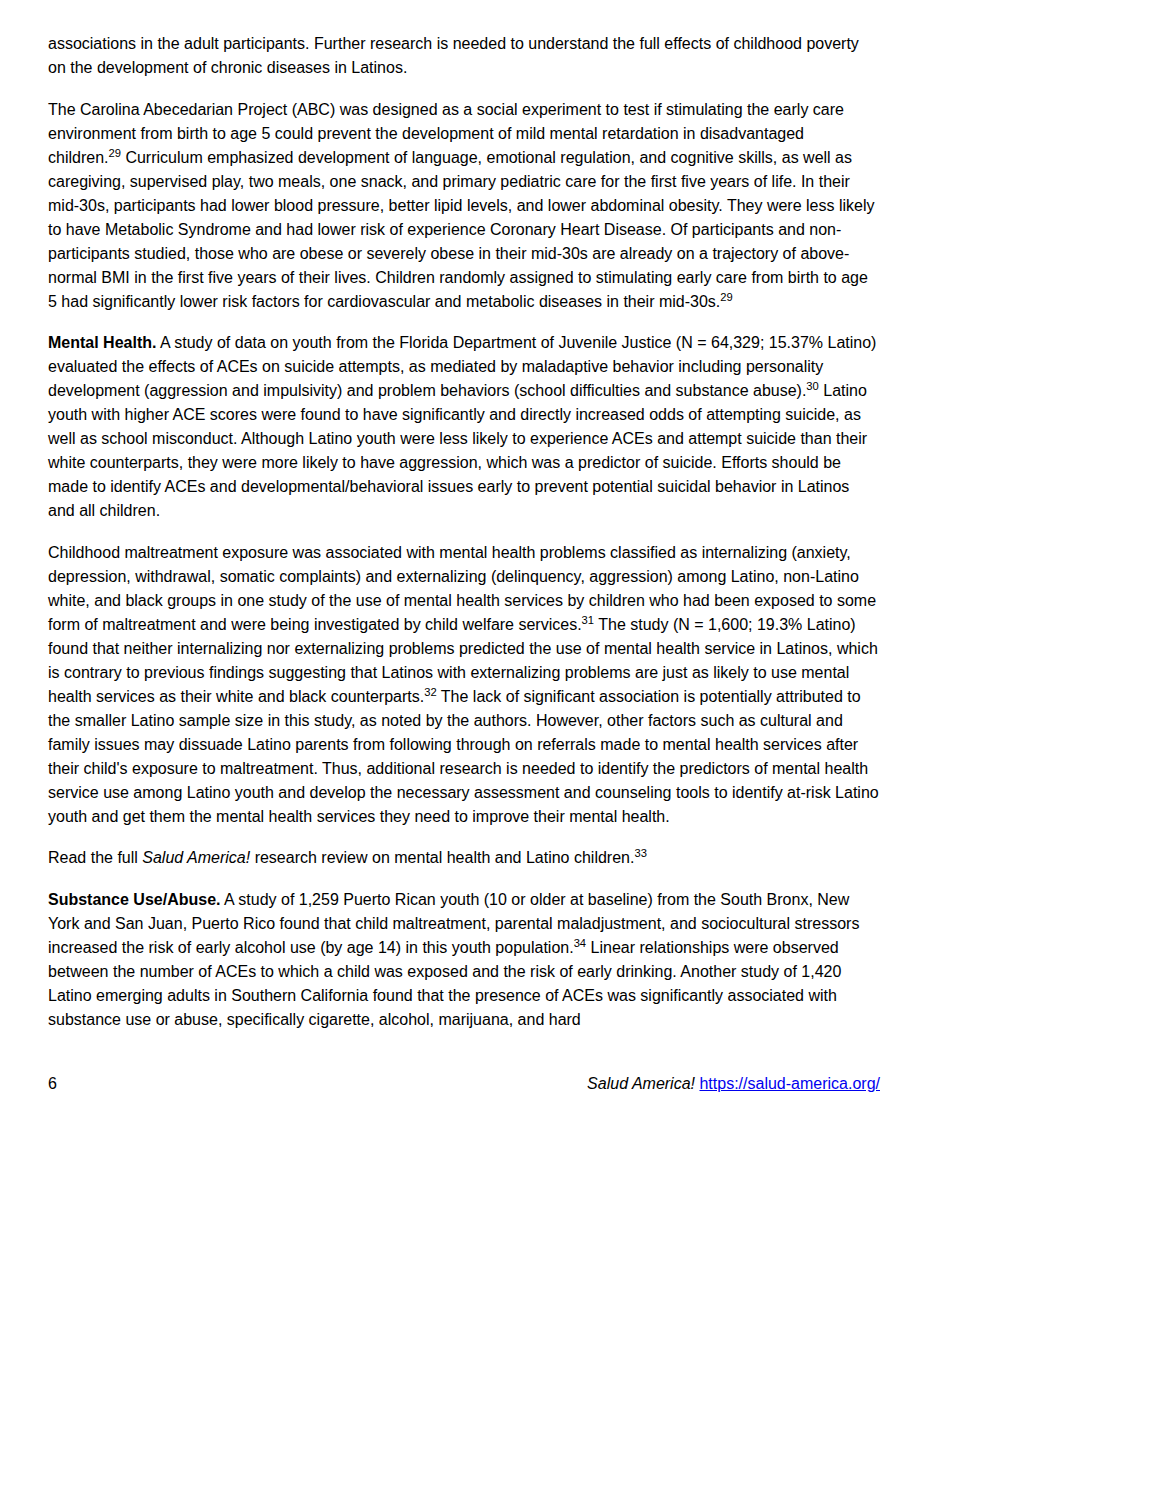associations in the adult participants. Further research is needed to understand the full effects of childhood poverty on the development of chronic diseases in Latinos.
The Carolina Abecedarian Project (ABC) was designed as a social experiment to test if stimulating the early care environment from birth to age 5 could prevent the development of mild mental retardation in disadvantaged children.29 Curriculum emphasized development of language, emotional regulation, and cognitive skills, as well as caregiving, supervised play, two meals, one snack, and primary pediatric care for the first five years of life. In their mid-30s, participants had lower blood pressure, better lipid levels, and lower abdominal obesity. They were less likely to have Metabolic Syndrome and had lower risk of experience Coronary Heart Disease. Of participants and non-participants studied, those who are obese or severely obese in their mid-30s are already on a trajectory of above-normal BMI in the first five years of their lives. Children randomly assigned to stimulating early care from birth to age 5 had significantly lower risk factors for cardiovascular and metabolic diseases in their mid-30s.29
Mental Health. A study of data on youth from the Florida Department of Juvenile Justice (N = 64,329; 15.37% Latino) evaluated the effects of ACEs on suicide attempts, as mediated by maladaptive behavior including personality development (aggression and impulsivity) and problem behaviors (school difficulties and substance abuse).30 Latino youth with higher ACE scores were found to have significantly and directly increased odds of attempting suicide, as well as school misconduct. Although Latino youth were less likely to experience ACEs and attempt suicide than their white counterparts, they were more likely to have aggression, which was a predictor of suicide. Efforts should be made to identify ACEs and developmental/behavioral issues early to prevent potential suicidal behavior in Latinos and all children.
Childhood maltreatment exposure was associated with mental health problems classified as internalizing (anxiety, depression, withdrawal, somatic complaints) and externalizing (delinquency, aggression) among Latino, non-Latino white, and black groups in one study of the use of mental health services by children who had been exposed to some form of maltreatment and were being investigated by child welfare services.31 The study (N = 1,600; 19.3% Latino) found that neither internalizing nor externalizing problems predicted the use of mental health service in Latinos, which is contrary to previous findings suggesting that Latinos with externalizing problems are just as likely to use mental health services as their white and black counterparts.32 The lack of significant association is potentially attributed to the smaller Latino sample size in this study, as noted by the authors. However, other factors such as cultural and family issues may dissuade Latino parents from following through on referrals made to mental health services after their child's exposure to maltreatment. Thus, additional research is needed to identify the predictors of mental health service use among Latino youth and develop the necessary assessment and counseling tools to identify at-risk Latino youth and get them the mental health services they need to improve their mental health.
Read the full Salud America! research review on mental health and Latino children.33
Substance Use/Abuse. A study of 1,259 Puerto Rican youth (10 or older at baseline) from the South Bronx, New York and San Juan, Puerto Rico found that child maltreatment, parental maladjustment, and sociocultural stressors increased the risk of early alcohol use (by age 14) in this youth population.34 Linear relationships were observed between the number of ACEs to which a child was exposed and the risk of early drinking. Another study of 1,420 Latino emerging adults in Southern California found that the presence of ACEs was significantly associated with substance use or abuse, specifically cigarette, alcohol, marijuana, and hard
6 Salud America! https://salud-america.org/